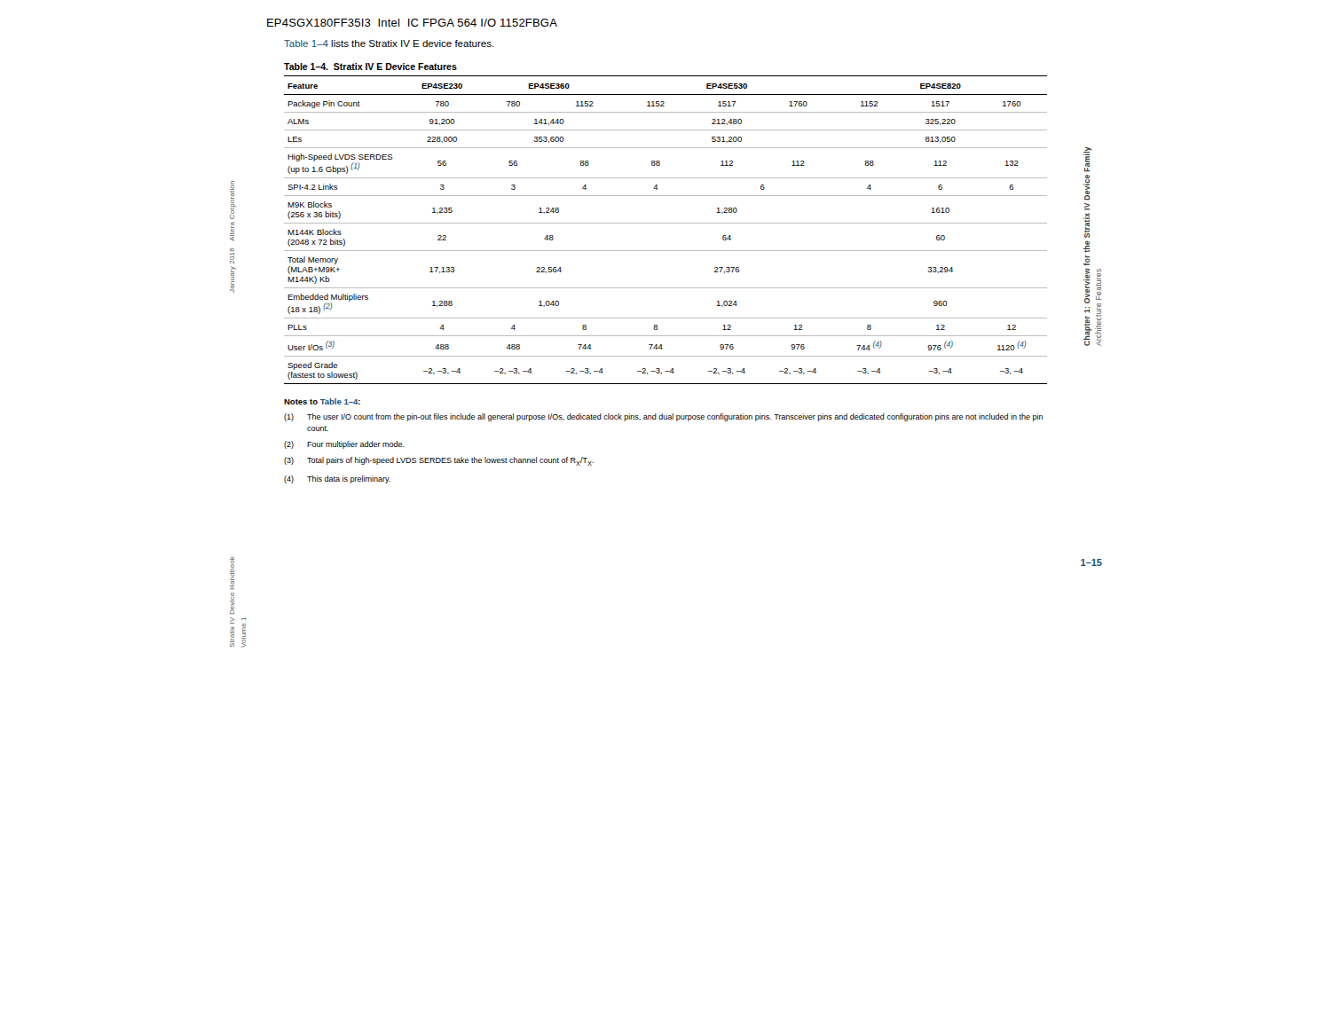EP4SGX180FF35I3 Intel IC FPGA 564 I/O 1152FBGA
Chapter 1: Overview for the Stratix IV Device Family
Architecture Features
1–15
January 2016 Altera Corporation
Stratix IV Device Handbook
Volume 1
Table 1–4 lists the Stratix IV E device features.
Table 1–4. Stratix IV E Device Features
| Feature | EP4SE230 | EP4SE360 | EP4SE530 | EP4SE820 |
| --- | --- | --- | --- | --- |
| Package Pin Count | 780 | 780 | 1152 | 1152 | 1517 | 1760 | 1152 | 1517 | 1760 |
| ALMs | 91,200 | 141,440 | 212,480 | 325,220 |
| LEs | 228,000 | 353,600 | 531,200 | 813,050 |
| High-Speed LVDS SERDES (up to 1.6 Gbps) (1) | 56 | 56 | 88 | 88 | 112 | 112 | 88 | 112 | 132 |
| SPI-4.2 Links | 3 | 3 | 4 | 4 | 6 | 4 | 6 | 6 |
| M9K Blocks (256 x 36 bits) | 1,235 | 1,248 | 1,280 | 1610 |
| M144K Blocks (2048 x 72 bits) | 22 | 48 | 64 | 60 |
| Total Memory (MLAB+M9K+ M144K) Kb | 17,133 | 22,564 | 27,376 | 33,294 |
| Embedded Multipliers (18 x 18) (2) | 1,288 | 1,040 | 1,024 | 960 |
| PLLs | 4 | 4 | 8 | 8 | 12 | 12 | 8 | 12 | 12 |
| User I/Os (3) | 488 | 488 | 744 | 744 | 976 | 976 | 744 (4) | 976 (4) | 1120 (4) |
| Speed Grade (fastest to slowest) | –2, –3, –4 | –2, –3, –4 | –2, –3, –4 | –2, –3, –4 | –2, –3, –4 | –2, –3, –4 | –3, –4 | –3, –4 | –3, –4 |
Notes to Table 1–4:
(1) The user I/O count from the pin-out files include all general purpose I/Os, dedicated clock pins, and dual purpose configuration pins. Transceiver pins and dedicated configuration pins are not included in the pin count.
(2) Four multiplier adder mode.
(3) Total pairs of high-speed LVDS SERDES take the lowest channel count of RX/TX.
(4) This data is preliminary.